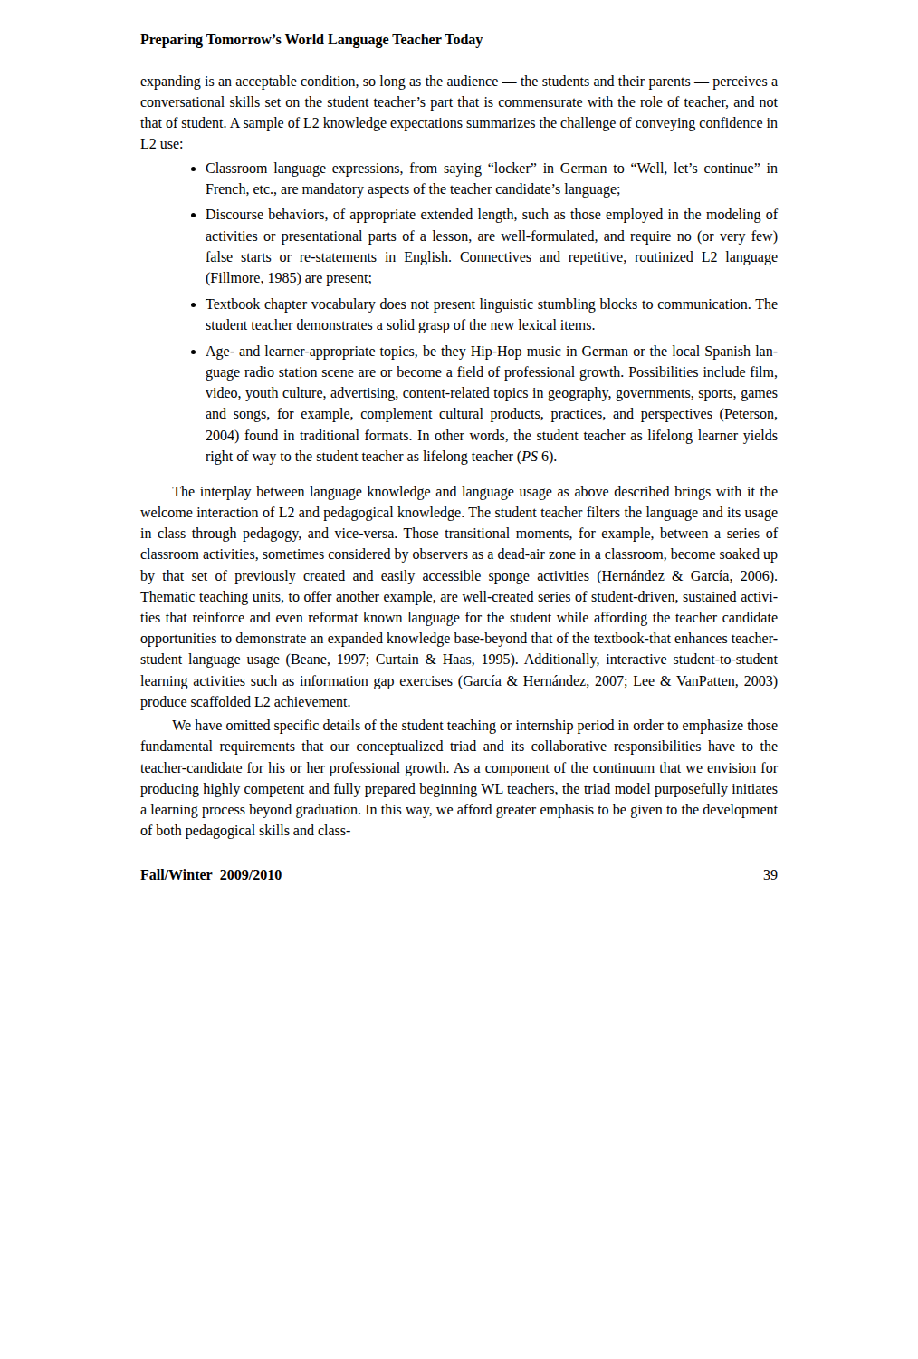Preparing Tomorrow’s World Language Teacher Today
expanding is an acceptable condition, so long as the audience — the students and their parents — perceives a conversational skills set on the student teacher’s part that is commensurate with the role of teacher, and not that of student. A sample of L2 knowledge expectations summarizes the challenge of conveying confidence in L2 use:
Classroom language expressions, from saying “locker” in German to “Well, let’s continue” in French, etc., are mandatory aspects of the teacher candidate’s language;
Discourse behaviors, of appropriate extended length, such as those employed in the modeling of activities or presentational parts of a lesson, are well-formulated, and require no (or very few) false starts or re-statements in English. Connectives and repetitive, routinized L2 language (Fillmore, 1985) are present;
Textbook chapter vocabulary does not present linguistic stumbling blocks to communication. The student teacher demonstrates a solid grasp of the new lexical items.
Age- and learner-appropriate topics, be they Hip-Hop music in German or the local Spanish language radio station scene are or become a field of professional growth. Possibilities include film, video, youth culture, advertising, content-related topics in geography, governments, sports, games and songs, for example, complement cultural products, practices, and perspectives (Peterson, 2004) found in traditional formats. In other words, the student teacher as lifelong learner yields right of way to the student teacher as lifelong teacher (PS 6).
The interplay between language knowledge and language usage as above described brings with it the welcome interaction of L2 and pedagogical knowledge. The student teacher filters the language and its usage in class through pedagogy, and vice-versa. Those transitional moments, for example, between a series of classroom activities, sometimes considered by observers as a dead-air zone in a classroom, become soaked up by that set of previously created and easily accessible sponge activities (Hernández & García, 2006). Thematic teaching units, to offer another example, are well-created series of student-driven, sustained activities that reinforce and even reformat known language for the student while affording the teacher candidate opportunities to demonstrate an expanded knowledge base-beyond that of the textbook-that enhances teacher-student language usage (Beane, 1997; Curtain & Haas, 1995). Additionally, interactive student-to-student learning activities such as information gap exercises (García & Hernández, 2007; Lee & VanPatten, 2003) produce scaffolded L2 achievement.
We have omitted specific details of the student teaching or internship period in order to emphasize those fundamental requirements that our conceptualized triad and its collaborative responsibilities have to the teacher-candidate for his or her professional growth. As a component of the continuum that we envision for producing highly competent and fully prepared beginning WL teachers, the triad model purposefully initiates a learning process beyond graduation. In this way, we afford greater emphasis to be given to the development of both pedagogical skills and class-
Fall/Winter 2009/2010 39